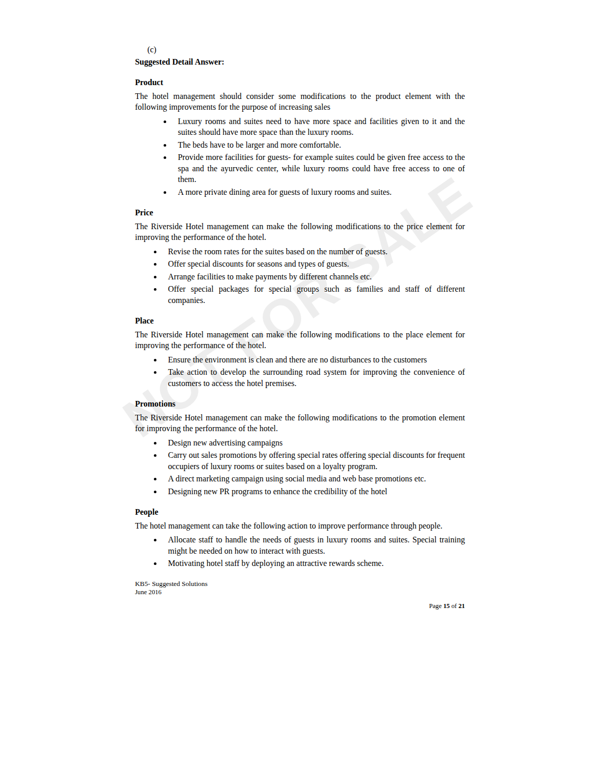NOT FOR SALE
(c)
Suggested Detail Answer:
Product
The hotel management should consider some modifications to the product element with the following improvements for the purpose of increasing sales
Luxury rooms and suites need to have more space and facilities given to it and the suites should have more space than the luxury rooms.
The beds have to be larger and more comfortable.
Provide more facilities for guests- for example suites could be given free access to the spa and the ayurvedic center, while luxury rooms could have free access to one of them.
A more private dining area for guests of luxury rooms and suites.
Price
The Riverside Hotel management can make the following modifications to the price element for improving the performance of the hotel.
Revise the room rates for the suites based on the number of guests.
Offer special discounts for seasons and types of guests.
Arrange facilities to make payments by different channels etc.
Offer special packages for special groups such as families and staff of different companies.
Place
The Riverside Hotel management can make the following modifications to the place element for improving the performance of the hotel.
Ensure the environment is clean and there are no disturbances to the customers
Take action to develop the surrounding road system for improving the convenience of customers to access the hotel premises.
Promotions
The Riverside Hotel management can make the following modifications to the promotion element for improving the performance of the hotel.
Design new advertising campaigns
Carry out sales promotions by offering special rates offering special discounts for frequent occupiers of luxury rooms or suites based on a loyalty program.
A direct marketing campaign using social media and web base promotions etc.
Designing new PR programs to enhance the credibility of the hotel
People
The hotel management can take the following action to improve performance through people.
Allocate staff to handle the needs of guests in luxury rooms and suites. Special training might be needed on how to interact with guests.
Motivating hotel staff by deploying an attractive rewards scheme.
KB5- Suggested Solutions
June 2016
Page 15 of 21